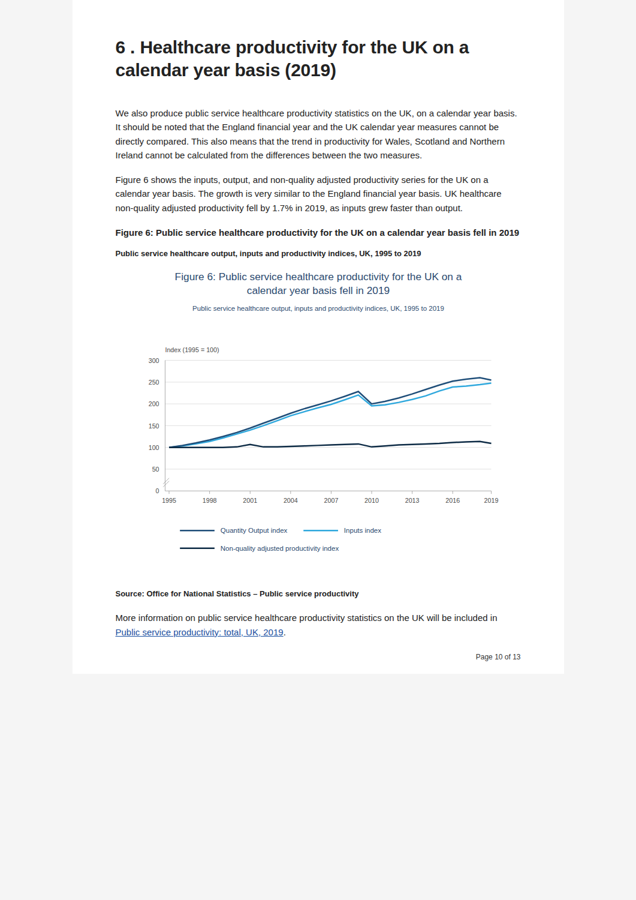6 . Healthcare productivity for the UK on a calendar year basis (2019)
We also produce public service healthcare productivity statistics on the UK, on a calendar year basis. It should be noted that the England financial year and the UK calendar year measures cannot be directly compared. This also means that the trend in productivity for Wales, Scotland and Northern Ireland cannot be calculated from the differences between the two measures.
Figure 6 shows the inputs, output, and non-quality adjusted productivity series for the UK on a calendar year basis. The growth is very similar to the England financial year basis. UK healthcare non-quality adjusted productivity fell by 1.7% in 2019, as inputs grew faster than output.
Figure 6: Public service healthcare productivity for the UK on a calendar year basis fell in 2019
Public service healthcare output, inputs and productivity indices, UK, 1995 to 2019
Figure 6: Public service healthcare productivity for the UK on a calendar year basis fell in 2019 Public service healthcare output, inputs and productivity indices, UK, 1995 to 2019 Index (1995 = 100) 300 250 200 150 100 50 0 1995 1998 2001 2004 2007 2010 2013 2016 2019 Quantity Output index Inputs index Non-quality adjusted productivity index
Source: Office for National Statistics – Public service productivity
More information on public service healthcare productivity statistics on the UK will be included in Public service productivity: total, UK, 2019.
Page 10 of 13